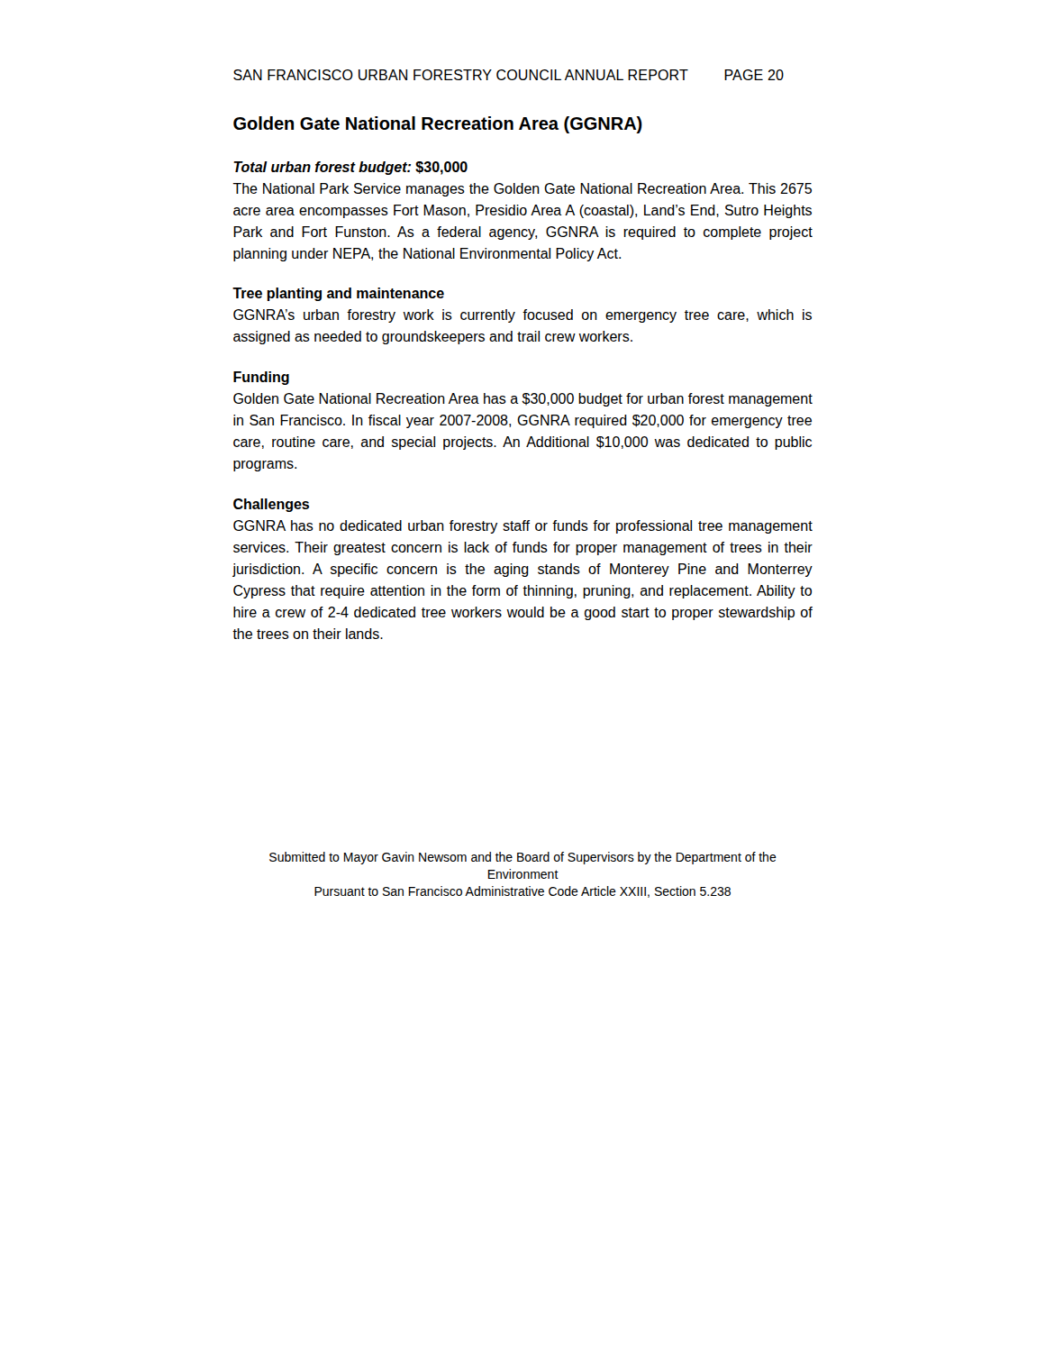SAN FRANCISCO URBAN FORESTRY COUNCIL ANNUAL REPORT PAGE 20
Golden Gate National Recreation Area (GGNRA)
Total urban forest budget: $30,000
The National Park Service manages the Golden Gate National Recreation Area. This 2675 acre area encompasses Fort Mason, Presidio Area A (coastal), Land’s End, Sutro Heights Park and Fort Funston. As a federal agency, GGNRA is required to complete project planning under NEPA, the National Environmental Policy Act.
Tree planting and maintenance
GGNRA’s urban forestry work is currently focused on emergency tree care, which is assigned as needed to groundskeepers and trail crew workers.
Funding
Golden Gate National Recreation Area has a $30,000 budget for urban forest management in San Francisco. In fiscal year 2007-2008, GGNRA required $20,000 for emergency tree care, routine care, and special projects. An Additional $10,000 was dedicated to public programs.
Challenges
GGNRA has no dedicated urban forestry staff or funds for professional tree management services. Their greatest concern is lack of funds for proper management of trees in their jurisdiction. A specific concern is the aging stands of Monterey Pine and Monterrey Cypress that require attention in the form of thinning, pruning, and replacement. Ability to hire a crew of 2-4 dedicated tree workers would be a good start to proper stewardship of the trees on their lands.
Submitted to Mayor Gavin Newsom and the Board of Supervisors by the Department of the Environment
Pursuant to San Francisco Administrative Code Article XXIII, Section 5.238